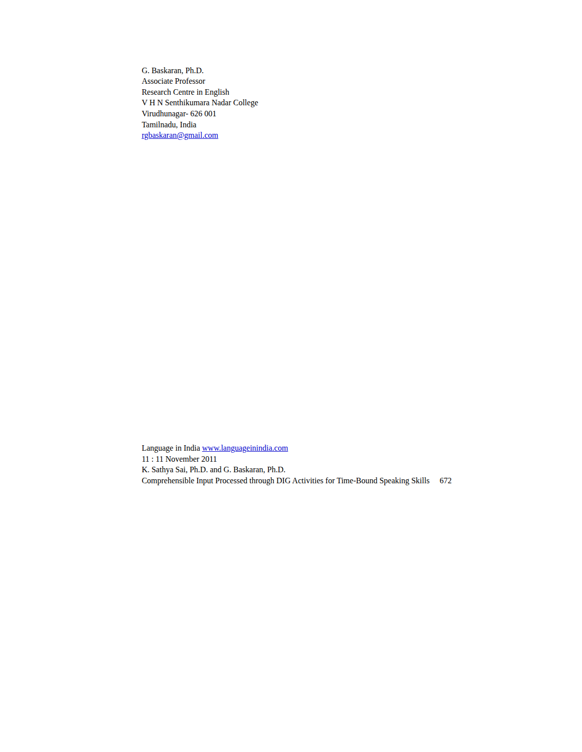G. Baskaran, Ph.D.
Associate Professor
Research Centre in English
V H N Senthikumara Nadar College
Virudhunagar- 626 001
Tamilnadu, India
rgbaskaran@gmail.com
Language in India www.languageinindia.com
11 : 11 November 2011
K. Sathya Sai, Ph.D. and G. Baskaran, Ph.D.
Comprehensible Input Processed through DIG Activities for Time-Bound Speaking Skills 672